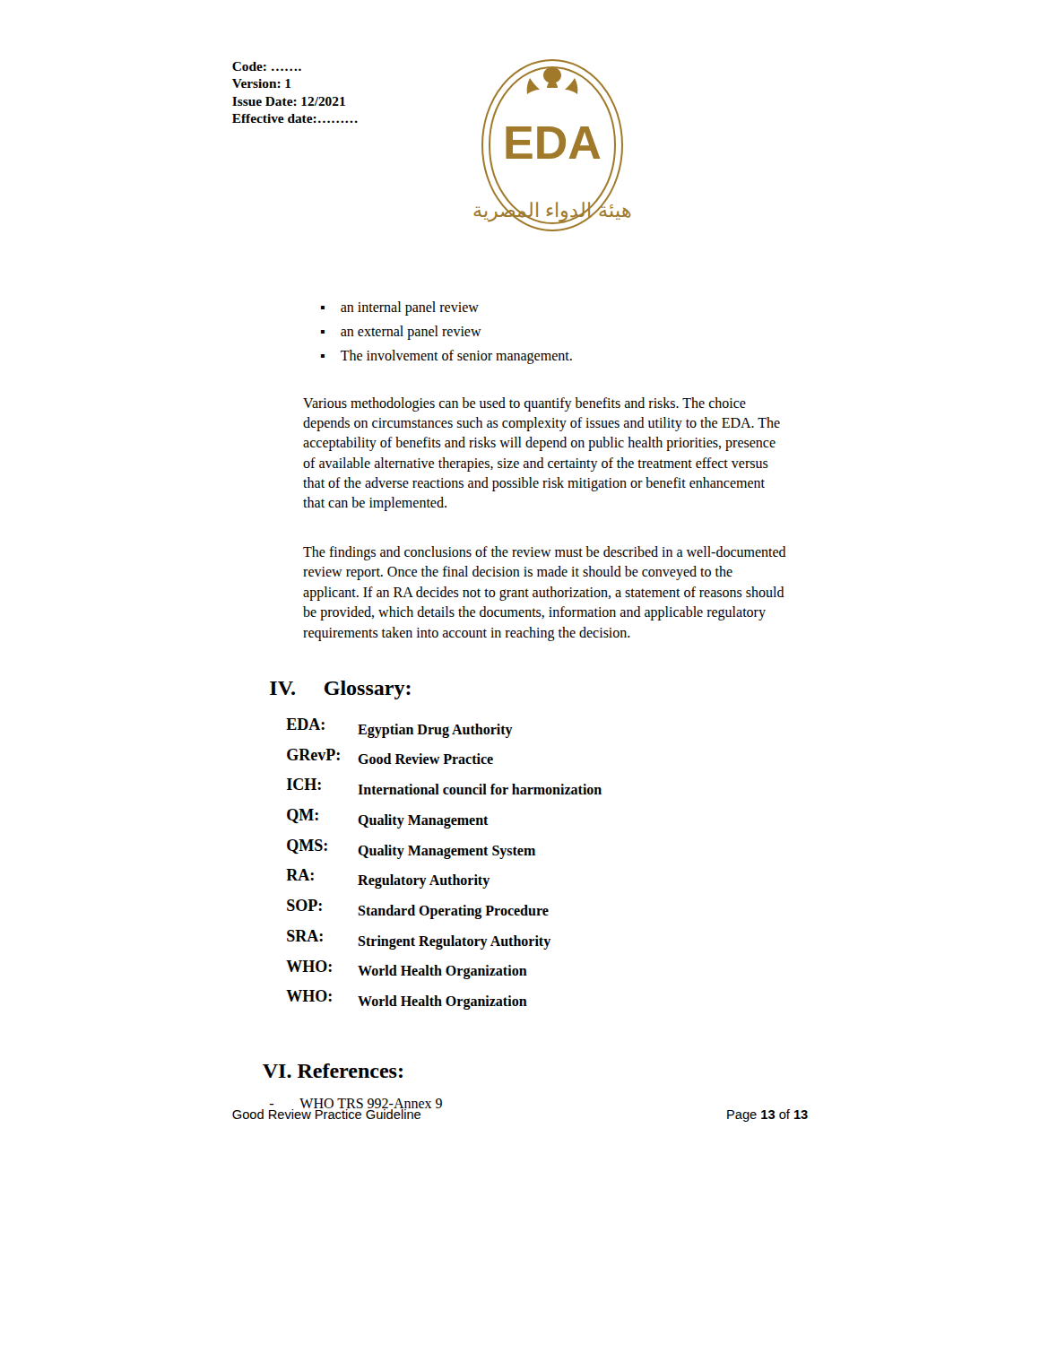Code: …….
Version: 1
Issue Date: 12/2021
Effective date:………
an internal panel review
an external panel review
The involvement of senior management.
Various methodologies can be used to quantify benefits and risks. The choice depends on circumstances such as complexity of issues and utility to the EDA. The acceptability of benefits and risks will depend on public health priorities, presence of available alternative therapies, size and certainty of the treatment effect versus that of the adverse reactions and possible risk mitigation or benefit enhancement that can be implemented.
The findings and conclusions of the review must be described in a well-documented review report. Once the final decision is made it should be conveyed to the applicant. If an RA decides not to grant authorization, a statement of reasons should be provided, which details the documents, information and applicable regulatory requirements taken into account in reaching the decision.
IV. Glossary:
| EDA: | Egyptian Drug Authority |
| GRevP: | Good Review Practice |
| ICH: | International council for harmonization |
| QM: | Quality Management |
| QMS: | Quality Management System |
| RA: | Regulatory Authority |
| SOP: | Standard Operating Procedure |
| SRA: | Stringent Regulatory Authority |
| WHO: | World Health Organization |
| WHO: | World Health Organization |
VI. References:
-WHO TRS 992-Annex 9
Good Review Practice Guideline
Page 13 of 13